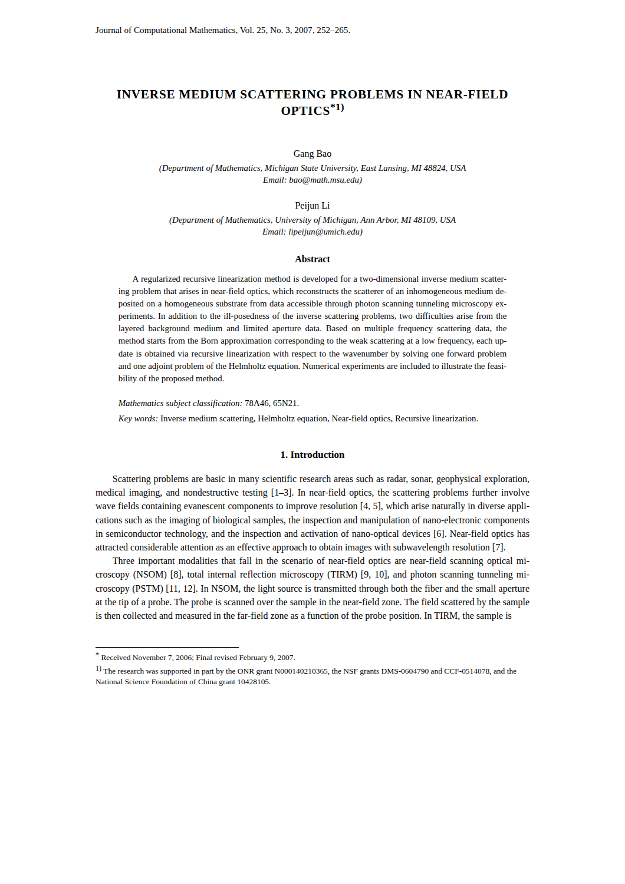Journal of Computational Mathematics, Vol. 25, No. 3, 2007, 252–265.
Inverse Medium Scattering Problems in Near-Field Optics*1)
Gang Bao
(Department of Mathematics, Michigan State University, East Lansing, MI 48824, USA
Email: bao@math.msu.edu)
Peijun Li
(Department of Mathematics, University of Michigan, Ann Arbor, MI 48109, USA
Email: lipeijun@umich.edu)
Abstract
A regularized recursive linearization method is developed for a two-dimensional inverse medium scattering problem that arises in near-field optics, which reconstructs the scatterer of an inhomogeneous medium deposited on a homogeneous substrate from data accessible through photon scanning tunneling microscopy experiments. In addition to the ill-posedness of the inverse scattering problems, two difficulties arise from the layered background medium and limited aperture data. Based on multiple frequency scattering data, the method starts from the Born approximation corresponding to the weak scattering at a low frequency, each update is obtained via recursive linearization with respect to the wavenumber by solving one forward problem and one adjoint problem of the Helmholtz equation. Numerical experiments are included to illustrate the feasibility of the proposed method.
Mathematics subject classification: 78A46, 65N21.
Key words: Inverse medium scattering, Helmholtz equation, Near-field optics, Recursive linearization.
1. Introduction
Scattering problems are basic in many scientific research areas such as radar, sonar, geophysical exploration, medical imaging, and nondestructive testing [1–3]. In near-field optics, the scattering problems further involve wave fields containing evanescent components to improve resolution [4, 5], which arise naturally in diverse applications such as the imaging of biological samples, the inspection and manipulation of nano-electronic components in semiconductor technology, and the inspection and activation of nano-optical devices [6]. Near-field optics has attracted considerable attention as an effective approach to obtain images with subwavelength resolution [7].
Three important modalities that fall in the scenario of near-field optics are near-field scanning optical microscopy (NSOM) [8], total internal reflection microscopy (TIRM) [9, 10], and photon scanning tunneling microscopy (PSTM) [11, 12]. In NSOM, the light source is transmitted through both the fiber and the small aperture at the tip of a probe. The probe is scanned over the sample in the near-field zone. The field scattered by the sample is then collected and measured in the far-field zone as a function of the probe position. In TIRM, the sample is
* Received November 7, 2006; Final revised February 9, 2007.
1) The research was supported in part by the ONR grant N000140210365, the NSF grants DMS-0604790 and CCF-0514078, and the National Science Foundation of China grant 10428105.